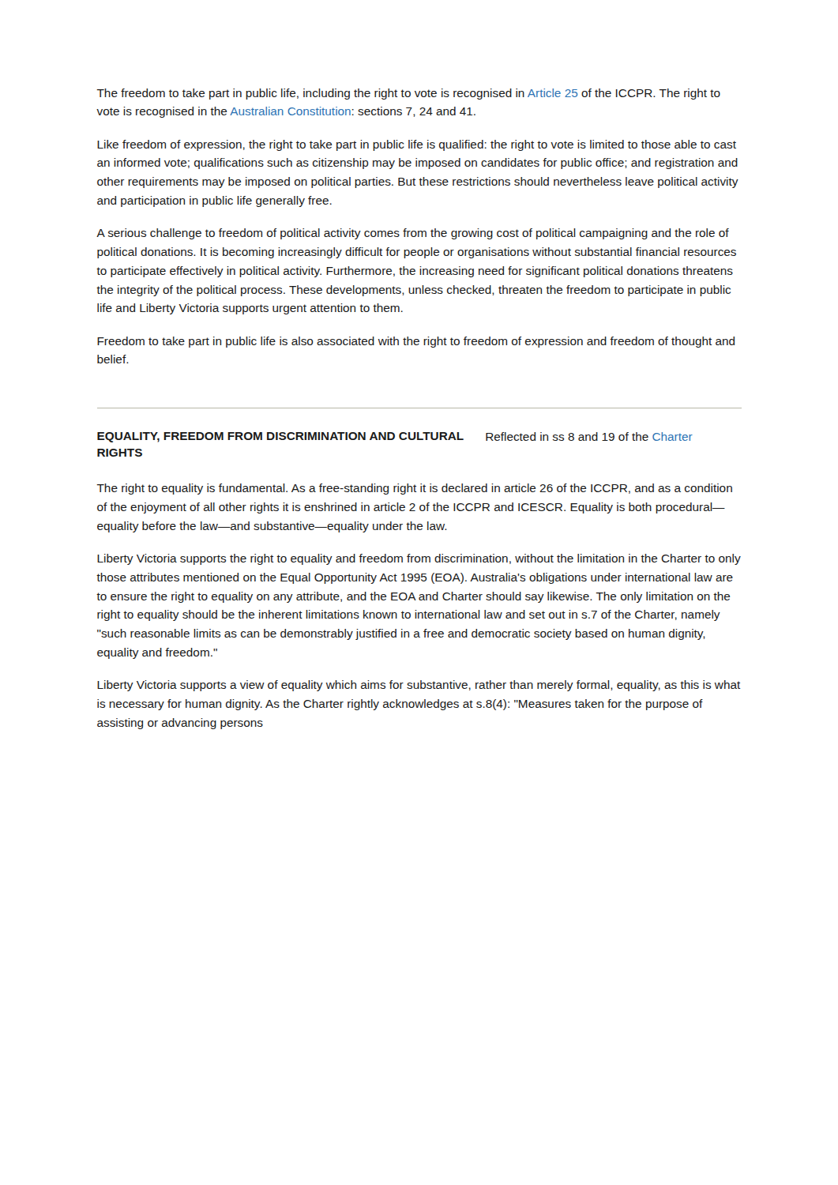The freedom to take part in public life, including the right to vote is recognised in Article 25 of the ICCPR. The right to vote is recognised in the Australian Constitution: sections 7, 24 and 41.
Like freedom of expression, the right to take part in public life is qualified: the right to vote is limited to those able to cast an informed vote; qualifications such as citizenship may be imposed on candidates for public office; and registration and other requirements may be imposed on political parties. But these restrictions should nevertheless leave political activity and participation in public life generally free.
A serious challenge to freedom of political activity comes from the growing cost of political campaigning and the role of political donations. It is becoming increasingly difficult for people or organisations without substantial financial resources to participate effectively in political activity. Furthermore, the increasing need for significant political donations threatens the integrity of the political process. These developments, unless checked, threaten the freedom to participate in public life and Liberty Victoria supports urgent attention to them.
Freedom to take part in public life is also associated with the right to freedom of expression and freedom of thought and belief.
Equality, freedom from discrimination and cultural rights
Reflected in ss 8 and 19 of the Charter
The right to equality is fundamental. As a free-standing right it is declared in article 26 of the ICCPR, and as a condition of the enjoyment of all other rights it is enshrined in article 2 of the ICCPR and ICESCR. Equality is both procedural—equality before the law—and substantive—equality under the law.
Liberty Victoria supports the right to equality and freedom from discrimination, without the limitation in the Charter to only those attributes mentioned on the Equal Opportunity Act 1995 (EOA). Australia's obligations under international law are to ensure the right to equality on any attribute, and the EOA and Charter should say likewise. The only limitation on the right to equality should be the inherent limitations known to international law and set out in s.7 of the Charter, namely "such reasonable limits as can be demonstrably justified in a free and democratic society based on human dignity, equality and freedom."
Liberty Victoria supports a view of equality which aims for substantive, rather than merely formal, equality, as this is what is necessary for human dignity. As the Charter rightly acknowledges at s.8(4): "Measures taken for the purpose of assisting or advancing persons